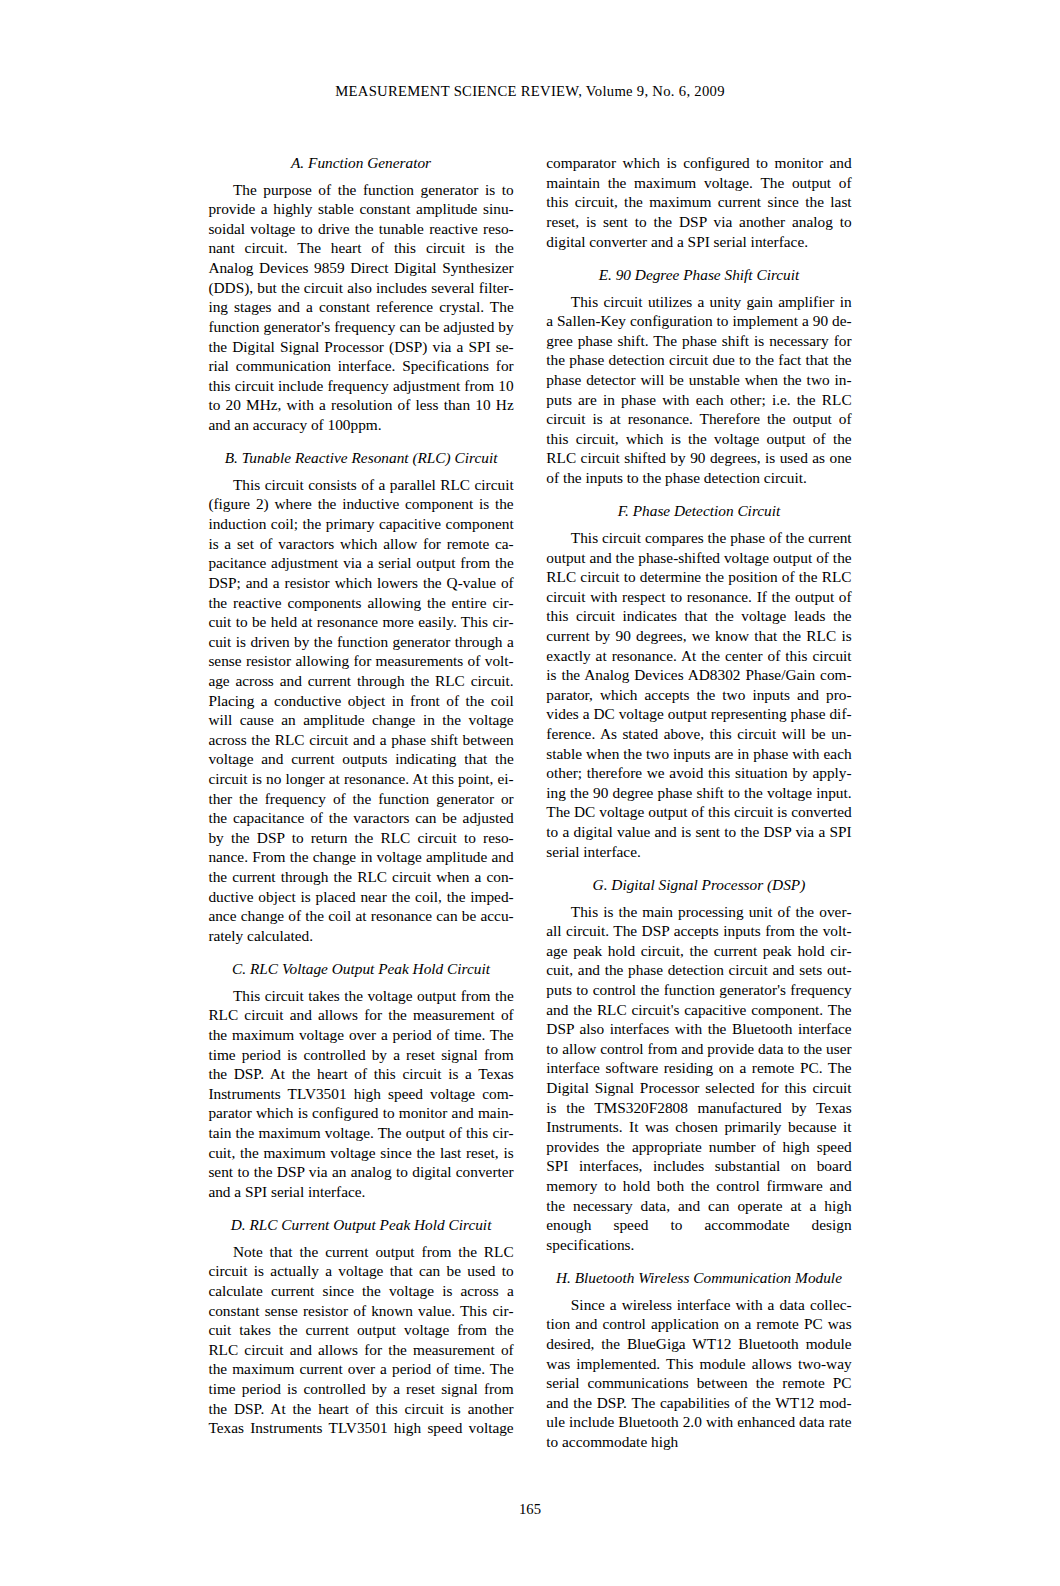MEASUREMENT SCIENCE REVIEW, Volume 9, No. 6, 2009
A. Function Generator
The purpose of the function generator is to provide a highly stable constant amplitude sinusoidal voltage to drive the tunable reactive resonant circuit. The heart of this circuit is the Analog Devices 9859 Direct Digital Synthesizer (DDS), but the circuit also includes several filtering stages and a constant reference crystal. The function generator's frequency can be adjusted by the Digital Signal Processor (DSP) via a SPI serial communication interface. Specifications for this circuit include frequency adjustment from 10 to 20 MHz, with a resolution of less than 10 Hz and an accuracy of 100ppm.
B. Tunable Reactive Resonant (RLC) Circuit
This circuit consists of a parallel RLC circuit (figure 2) where the inductive component is the induction coil; the primary capacitive component is a set of varactors which allow for remote capacitance adjustment via a serial output from the DSP; and a resistor which lowers the Q-value of the reactive components allowing the entire circuit to be held at resonance more easily. This circuit is driven by the function generator through a sense resistor allowing for measurements of voltage across and current through the RLC circuit. Placing a conductive object in front of the coil will cause an amplitude change in the voltage across the RLC circuit and a phase shift between voltage and current outputs indicating that the circuit is no longer at resonance. At this point, either the frequency of the function generator or the capacitance of the varactors can be adjusted by the DSP to return the RLC circuit to resonance. From the change in voltage amplitude and the current through the RLC circuit when a conductive object is placed near the coil, the impedance change of the coil at resonance can be accurately calculated.
C. RLC Voltage Output Peak Hold Circuit
This circuit takes the voltage output from the RLC circuit and allows for the measurement of the maximum voltage over a period of time. The time period is controlled by a reset signal from the DSP. At the heart of this circuit is a Texas Instruments TLV3501 high speed voltage comparator which is configured to monitor and maintain the maximum voltage. The output of this circuit, the maximum voltage since the last reset, is sent to the DSP via an analog to digital converter and a SPI serial interface.
D. RLC Current Output Peak Hold Circuit
Note that the current output from the RLC circuit is actually a voltage that can be used to calculate current since the voltage is across a constant sense resistor of known value. This circuit takes the current output voltage from the RLC circuit and allows for the measurement of the maximum current over a period of time. The time period is controlled by a reset signal from the DSP. At the heart of this circuit is another Texas Instruments TLV3501 high speed voltage comparator which is configured to monitor and maintain the maximum voltage. The output of this circuit, the maximum current since the last reset, is sent to the DSP via another analog to digital converter and a SPI serial interface.
E. 90 Degree Phase Shift Circuit
This circuit utilizes a unity gain amplifier in a Sallen-Key configuration to implement a 90 degree phase shift. The phase shift is necessary for the phase detection circuit due to the fact that the phase detector will be unstable when the two inputs are in phase with each other; i.e. the RLC circuit is at resonance. Therefore the output of this circuit, which is the voltage output of the RLC circuit shifted by 90 degrees, is used as one of the inputs to the phase detection circuit.
F. Phase Detection Circuit
This circuit compares the phase of the current output and the phase-shifted voltage output of the RLC circuit to determine the position of the RLC circuit with respect to resonance. If the output of this circuit indicates that the voltage leads the current by 90 degrees, we know that the RLC is exactly at resonance. At the center of this circuit is the Analog Devices AD8302 Phase/Gain comparator, which accepts the two inputs and provides a DC voltage output representing phase difference. As stated above, this circuit will be unstable when the two inputs are in phase with each other; therefore we avoid this situation by applying the 90 degree phase shift to the voltage input. The DC voltage output of this circuit is converted to a digital value and is sent to the DSP via a SPI serial interface.
G. Digital Signal Processor (DSP)
This is the main processing unit of the overall circuit. The DSP accepts inputs from the voltage peak hold circuit, the current peak hold circuit, and the phase detection circuit and sets outputs to control the function generator's frequency and the RLC circuit's capacitive component. The DSP also interfaces with the Bluetooth interface to allow control from and provide data to the user interface software residing on a remote PC. The Digital Signal Processor selected for this circuit is the TMS320F2808 manufactured by Texas Instruments. It was chosen primarily because it provides the appropriate number of high speed SPI interfaces, includes substantial on board memory to hold both the control firmware and the necessary data, and can operate at a high enough speed to accommodate design specifications.
H. Bluetooth Wireless Communication Module
Since a wireless interface with a data collection and control application on a remote PC was desired, the BlueGiga WT12 Bluetooth module was implemented. This module allows two-way serial communications between the remote PC and the DSP. The capabilities of the WT12 module include Bluetooth 2.0 with enhanced data rate to accommodate high
165